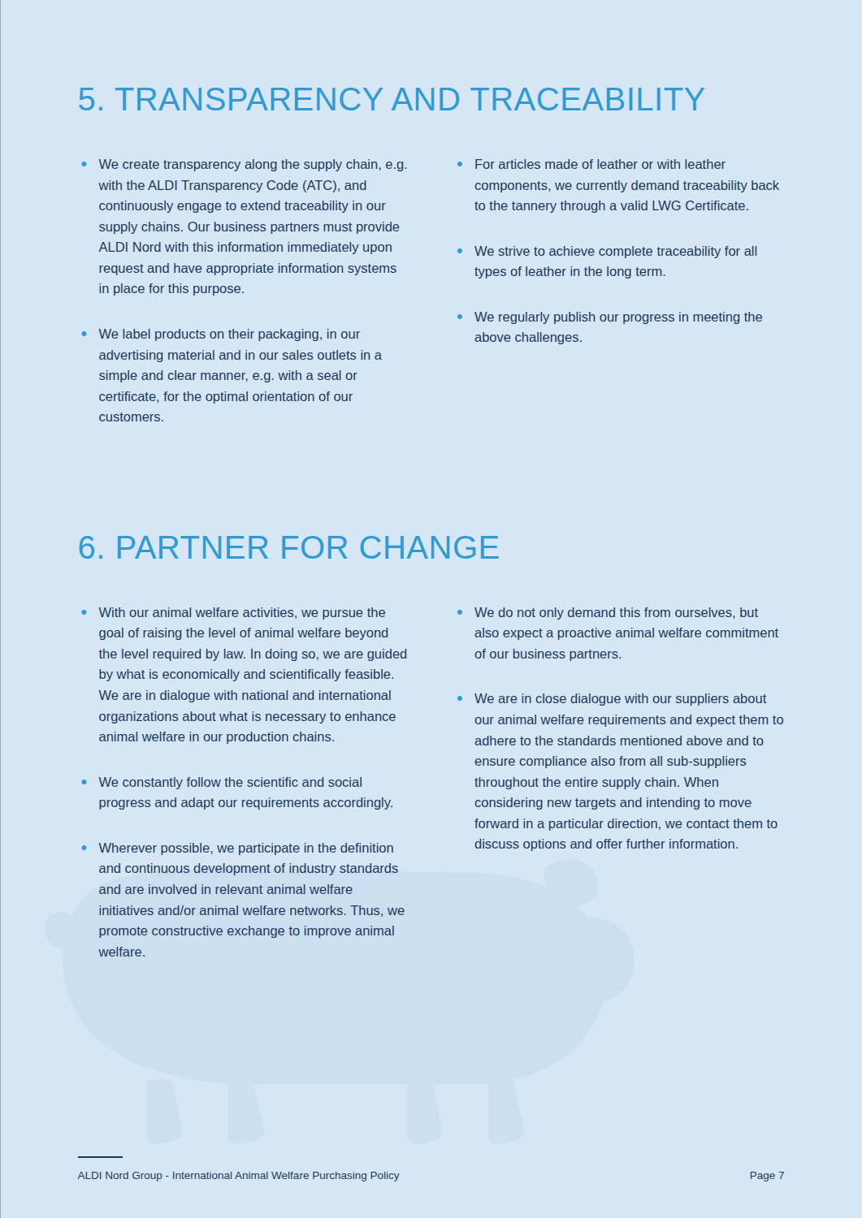5. TRANSPARENCY AND TRACEABILITY
We create transparency along the supply chain, e.g. with the ALDI Transparency Code (ATC), and continuously engage to extend traceability in our supply chains. Our business partners must provide ALDI Nord with this information immediately upon request and have appropriate information systems in place for this purpose.
We label products on their packaging, in our advertising material and in our sales outlets in a simple and clear manner, e.g. with a seal or certificate, for the optimal orientation of our customers.
For articles made of leather or with leather components, we currently demand traceability back to the tannery through a valid LWG Certificate.
We strive to achieve complete traceability for all types of leather in the long term.
We regularly publish our progress in meeting the above challenges.
6. PARTNER FOR CHANGE
With our animal welfare activities, we pursue the goal of raising the level of animal welfare beyond the level required by law. In doing so, we are guided by what is economically and scientifically feasible. We are in dialogue with national and international organizations about what is necessary to enhance animal welfare in our production chains.
We constantly follow the scientific and social progress and adapt our requirements accordingly.
Wherever possible, we participate in the definition and continuous development of industry standards and are involved in relevant animal welfare initiatives and/or animal welfare networks. Thus, we promote constructive exchange to improve animal welfare.
We do not only demand this from ourselves, but also expect a proactive animal welfare commitment of our business partners.
We are in close dialogue with our suppliers about our animal welfare requirements and expect them to adhere to the standards mentioned above and to ensure compliance also from all sub-suppliers throughout the entire supply chain. When considering new targets and intending to move forward in a particular direction, we contact them to discuss options and offer further information.
ALDI Nord Group - International Animal Welfare Purchasing Policy Page 7